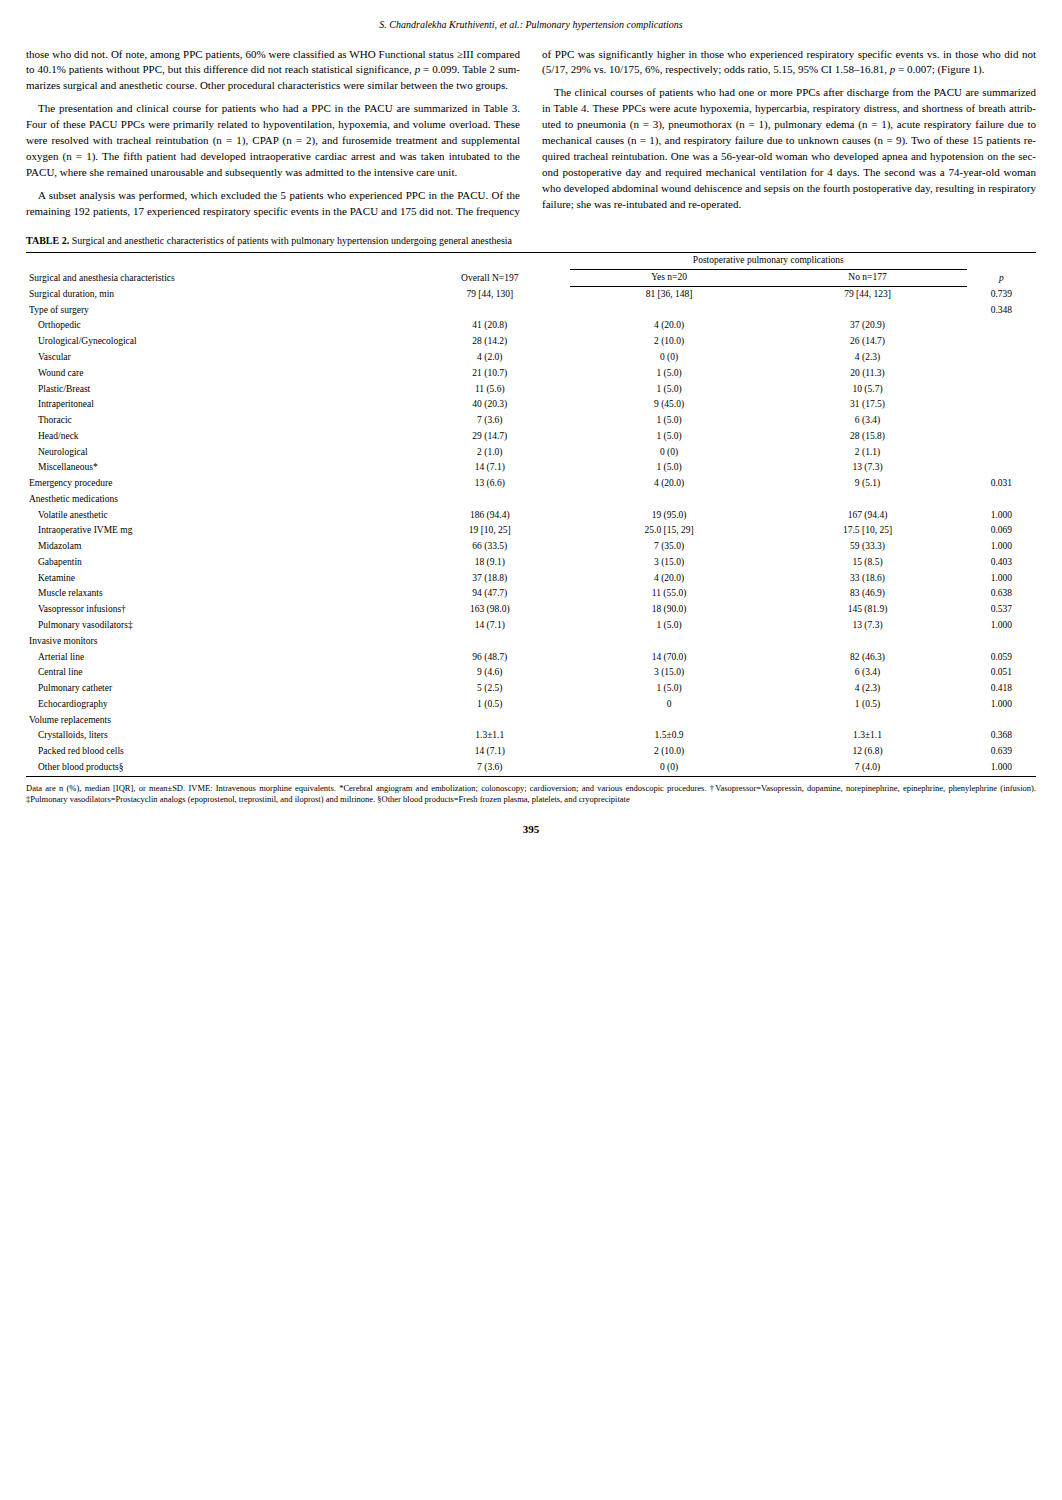S. Chandralekha Kruthiventi, et al.: Pulmonary hypertension complications
those who did not. Of note, among PPC patients, 60% were classified as WHO Functional status ≥III compared to 40.1% patients without PPC, but this difference did not reach statistical significance, p = 0.099. Table 2 summarizes surgical and anesthetic course. Other procedural characteristics were similar between the two groups.
The presentation and clinical course for patients who had a PPC in the PACU are summarized in Table 3. Four of these PACU PPCs were primarily related to hypoventilation, hypoxemia, and volume overload. These were resolved with tracheal reintubation (n = 1), CPAP (n = 2), and furosemide treatment and supplemental oxygen (n = 1). The fifth patient had developed intraoperative cardiac arrest and was taken intubated to the PACU, where she remained unarousable and subsequently was admitted to the intensive care unit.
A subset analysis was performed, which excluded the 5 patients who experienced PPC in the PACU. Of the remaining 192 patients, 17 experienced respiratory specific events in the PACU and 175 did not. The frequency of PPC was significantly higher in those who experienced respiratory specific events vs. in those who did not (5/17, 29% vs. 10/175, 6%, respectively; odds ratio, 5.15, 95% CI 1.58–16.81, p = 0.007; (Figure 1).
The clinical courses of patients who had one or more PPCs after discharge from the PACU are summarized in Table 4. These PPCs were acute hypoxemia, hypercarbia, respiratory distress, and shortness of breath attributed to pneumonia (n = 3), pneumothorax (n = 1), pulmonary edema (n = 1), acute respiratory failure due to mechanical causes (n = 1), and respiratory failure due to unknown causes (n = 9). Two of these 15 patients required tracheal reintubation. One was a 56-year-old woman who developed apnea and hypotension on the second postoperative day and required mechanical ventilation for 4 days. The second was a 74-year-old woman who developed abdominal wound dehiscence and sepsis on the fourth postoperative day, resulting in respiratory failure; she was re-intubated and re-operated.
TABLE 2. Surgical and anesthetic characteristics of patients with pulmonary hypertension undergoing general anesthesia
| Surgical and anesthesia characteristics | Overall N=197 | Postoperative pulmonary complications | p |
| --- | --- | --- | --- |
| Yes n=20 | No n=177 |
| Surgical duration, min | 79 [44, 130] | 81 [36, 148] | 79 [44, 123] | 0.739 |
| Type of surgery | | | | 0.348 |
| Orthopedic | 41 (20.8) | 4 (20.0) | 37 (20.9) | |
| Urological/Gynecological | 28 (14.2) | 2 (10.0) | 26 (14.7) | |
| Vascular | 4 (2.0) | 0 (0) | 4 (2.3) | |
| Wound care | 21 (10.7) | 1 (5.0) | 20 (11.3) | |
| Plastic/Breast | 11 (5.6) | 1 (5.0) | 10 (5.7) | |
| Intraperitoneal | 40 (20.3) | 9 (45.0) | 31 (17.5) | |
| Thoracic | 7 (3.6) | 1 (5.0) | 6 (3.4) | |
| Head/neck | 29 (14.7) | 1 (5.0) | 28 (15.8) | |
| Neurological | 2 (1.0) | 0 (0) | 2 (1.1) | |
| Miscellaneous* | 14 (7.1) | 1 (5.0) | 13 (7.3) | |
| Emergency procedure | 13 (6.6) | 4 (20.0) | 9 (5.1) | 0.031 |
| Anesthetic medications | | | | |
| Volatile anesthetic | 186 (94.4) | 19 (95.0) | 167 (94.4) | 1.000 |
| Intraoperative IVME mg | 19 [10, 25] | 25.0 [15, 29] | 17.5 [10, 25] | 0.069 |
| Midazolam | 66 (33.5) | 7 (35.0) | 59 (33.3) | 1.000 |
| Gabapentin | 18 (9.1) | 3 (15.0) | 15 (8.5) | 0.403 |
| Ketamine | 37 (18.8) | 4 (20.0) | 33 (18.6) | 1.000 |
| Muscle relaxants | 94 (47.7) | 11 (55.0) | 83 (46.9) | 0.638 |
| Vasopressor infusions† | 163 (98.0) | 18 (90.0) | 145 (81.9) | 0.537 |
| Pulmonary vasodilators‡ | 14 (7.1) | 1 (5.0) | 13 (7.3) | 1.000 |
| Invasive monitors | | | | |
| Arterial line | 96 (48.7) | 14 (70.0) | 82 (46.3) | 0.059 |
| Central line | 9 (4.6) | 3 (15.0) | 6 (3.4) | 0.051 |
| Pulmonary catheter | 5 (2.5) | 1 (5.0) | 4 (2.3) | 0.418 |
| Echocardiography | 1 (0.5) | 0 | 1 (0.5) | 1.000 |
| Volume replacements | | | | |
| Crystalloids, liters | 1.3±1.1 | 1.5±0.9 | 1.3±1.1 | 0.368 |
| Packed red blood cells | 14 (7.1) | 2 (10.0) | 12 (6.8) | 0.639 |
| Other blood products§ | 7 (3.6) | 0 (0) | 7 (4.0) | 1.000 |
Data are n (%), median [IQR], or mean±SD. IVME: Intravenous morphine equivalents. *Cerebral angiogram and embolization; colonoscopy; cardioversion; and various endoscopic procedures. †Vasopressor=Vasopressin, dopamine, norepinephrine, epinephrine, phenylephrine (infusion). ‡Pulmonary vasodilators=Prostacyclin analogs (epoprostenol, treprostinil, and iloprost) and milrinone. §Other blood products=Fresh frozen plasma, platelets, and cryoprecipitate
395